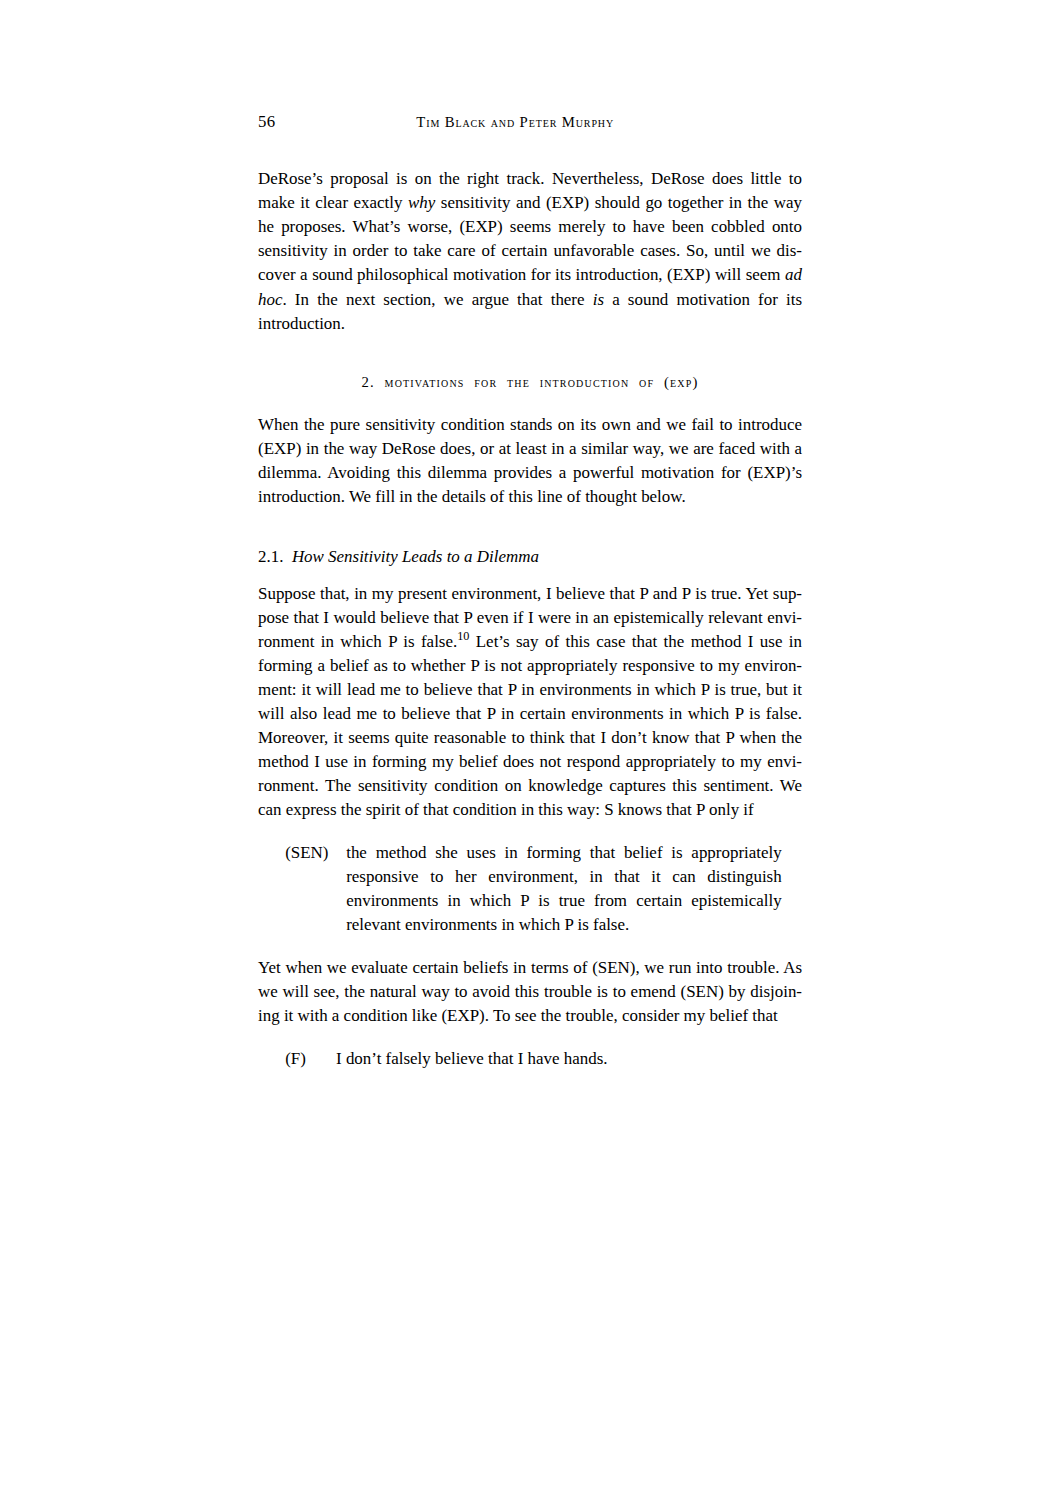56 Tim Black and Peter Murphy
DeRose’s proposal is on the right track. Nevertheless, DeRose does little to make it clear exactly why sensitivity and (EXP) should go together in the way he proposes. What’s worse, (EXP) seems merely to have been cobbled onto sensitivity in order to take care of certain unfavorable cases. So, until we discover a sound philosophical motivation for its introduction, (EXP) will seem ad hoc. In the next section, we argue that there is a sound motivation for its introduction.
2. motivations for the introduction of (exp)
When the pure sensitivity condition stands on its own and we fail to introduce (EXP) in the way DeRose does, or at least in a similar way, we are faced with a dilemma. Avoiding this dilemma provides a powerful motivation for (EXP)’s introduction. We fill in the details of this line of thought below.
2.1. How Sensitivity Leads to a Dilemma
Suppose that, in my present environment, I believe that P and P is true. Yet suppose that I would believe that P even if I were in an epistemically relevant environment in which P is false.10 Let’s say of this case that the method I use in forming a belief as to whether P is not appropriately responsive to my environment: it will lead me to believe that P in environments in which P is true, but it will also lead me to believe that P in certain environments in which P is false. Moreover, it seems quite reasonable to think that I don’t know that P when the method I use in forming my belief does not respond appropriately to my environment. The sensitivity condition on knowledge captures this sentiment. We can express the spirit of that condition in this way: S knows that P only if
(SEN)
the method she uses in forming that belief is appropriately responsive to her environment, in that it can distinguish environments in which P is true from certain epistemically relevant environments in which P is false.
Yet when we evaluate certain beliefs in terms of (SEN), we run into trouble. As we will see, the natural way to avoid this trouble is to emend (SEN) by disjoining it with a condition like (EXP). To see the trouble, consider my belief that
(F)
I don’t falsely believe that I have hands.